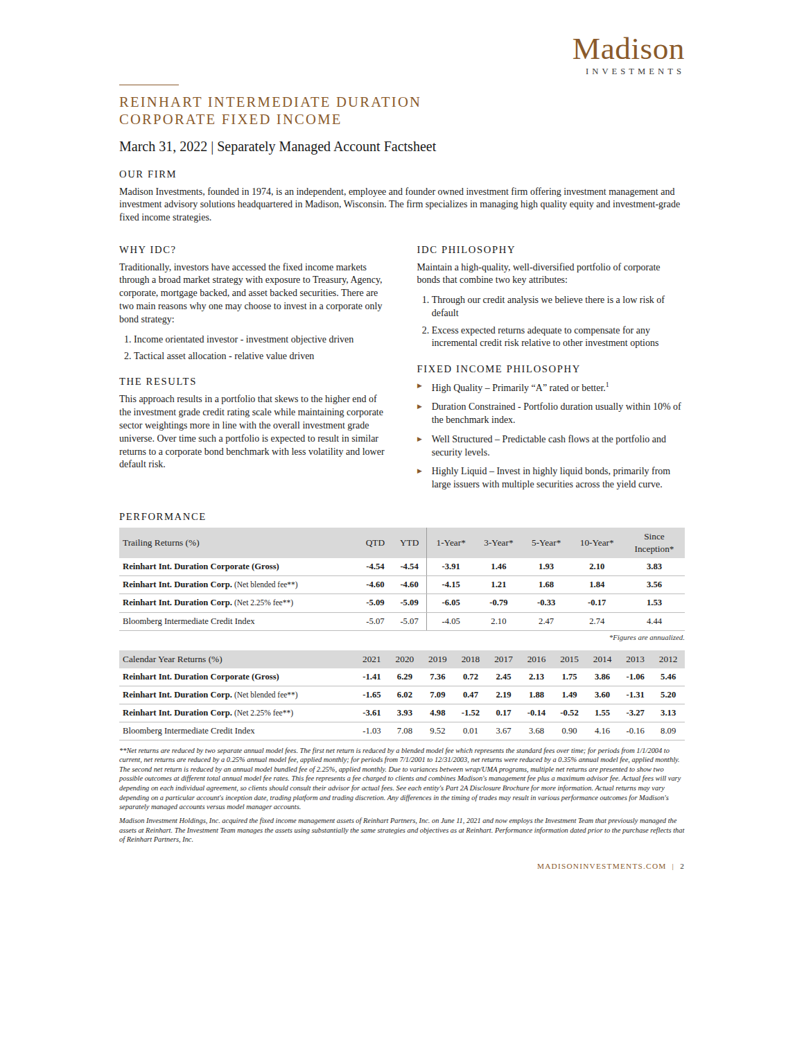Madison
INVESTMENTS
Reinhart Intermediate Duration
Corporate Fixed Income
March 31, 2022 | Separately Managed Account Factsheet
Our Firm
Madison Investments, founded in 1974, is an independent, employee and founder owned investment firm offering investment management and investment advisory solutions headquartered in Madison, Wisconsin. The firm specializes in managing high quality equity and investment-grade fixed income strategies.
Why IDC?
Traditionally, investors have accessed the fixed income markets through a broad market strategy with exposure to Treasury, Agency, corporate, mortgage backed, and asset backed securities. There are two main reasons why one may choose to invest in a corporate only bond strategy:
Income orientated investor - investment objective driven
Tactical asset allocation - relative value driven
The Results
This approach results in a portfolio that skews to the higher end of the investment grade credit rating scale while maintaining corporate sector weightings more in line with the overall investment grade universe. Over time such a portfolio is expected to result in similar returns to a corporate bond benchmark with less volatility and lower default risk.
IDC Philosophy
Maintain a high-quality, well-diversified portfolio of corporate bonds that combine two key attributes:
Through our credit analysis we believe there is a low risk of default
Excess expected returns adequate to compensate for any incremental credit risk relative to other investment options
Fixed Income Philosophy
High Quality – Primarily “A” rated or better.1
Duration Constrained - Portfolio duration usually within 10% of the benchmark index.
Well Structured – Predictable cash flows at the portfolio and security levels.
Highly Liquid – Invest in highly liquid bonds, primarily from large issuers with multiple securities across the yield curve.
Performance
| Trailing Returns (%) | QTD | YTD | 1-Year* | 3-Year* | 5-Year* | 10-Year* | Since Inception* |
| --- | --- | --- | --- | --- | --- | --- | --- |
| Reinhart Int. Duration Corporate (Gross) | -4.54 | -4.54 | -3.91 | 1.46 | 1.93 | 2.10 | 3.83 |
| Reinhart Int. Duration Corp. (Net blended fee**) | -4.60 | -4.60 | -4.15 | 1.21 | 1.68 | 1.84 | 3.56 |
| Reinhart Int. Duration Corp. (Net 2.25% fee**) | -5.09 | -5.09 | -6.05 | -0.79 | -0.33 | -0.17 | 1.53 |
| Bloomberg Intermediate Credit Index | -5.07 | -5.07 | -4.05 | 2.10 | 2.47 | 2.74 | 4.44 |
*Figures are annualized.
| Calendar Year Returns (%) | 2021 | 2020 | 2019 | 2018 | 2017 | 2016 | 2015 | 2014 | 2013 | 2012 |
| --- | --- | --- | --- | --- | --- | --- | --- | --- | --- | --- |
| Reinhart Int. Duration Corporate (Gross) | -1.41 | 6.29 | 7.36 | 0.72 | 2.45 | 2.13 | 1.75 | 3.86 | -1.06 | 5.46 |
| Reinhart Int. Duration Corp. (Net blended fee**) | -1.65 | 6.02 | 7.09 | 0.47 | 2.19 | 1.88 | 1.49 | 3.60 | -1.31 | 5.20 |
| Reinhart Int. Duration Corp. (Net 2.25% fee**) | -3.61 | 3.93 | 4.98 | -1.52 | 0.17 | -0.14 | -0.52 | 1.55 | -3.27 | 3.13 |
| Bloomberg Intermediate Credit Index | -1.03 | 7.08 | 9.52 | 0.01 | 3.67 | 3.68 | 0.90 | 4.16 | -0.16 | 8.09 |
**Net returns are reduced by two separate annual model fees. The first net return is reduced by a blended model fee which represents the standard fees over time; for periods from 1/1/2004 to current, net returns are reduced by a 0.25% annual model fee, applied monthly; for periods from 7/1/2001 to 12/31/2003, net returns were reduced by a 0.35% annual model fee, applied monthly. The second net return is reduced by an annual model bundled fee of 2.25%, applied monthly. Due to variances between wrap/UMA programs, multiple net returns are presented to show two possible outcomes at different total annual model fee rates. This fee represents a fee charged to clients and combines Madison's management fee plus a maximum advisor fee. Actual fees will vary depending on each individual agreement, so clients should consult their advisor for actual fees. See each entity's Part 2A Disclosure Brochure for more information. Actual returns may vary depending on a particular account's inception date, trading platform and trading discretion. Any differences in the timing of trades may result in various performance outcomes for Madison's separately managed accounts versus model manager accounts.
Madison Investment Holdings, Inc. acquired the fixed income management assets of Reinhart Partners, Inc. on June 11, 2021 and now employs the Investment Team that previously managed the assets at Reinhart. The Investment Team manages the assets using substantially the same strategies and objectives as at Reinhart. Performance information dated prior to the purchase reflects that of Reinhart Partners, Inc.
MADISONINVESTMENTS.COM | 2